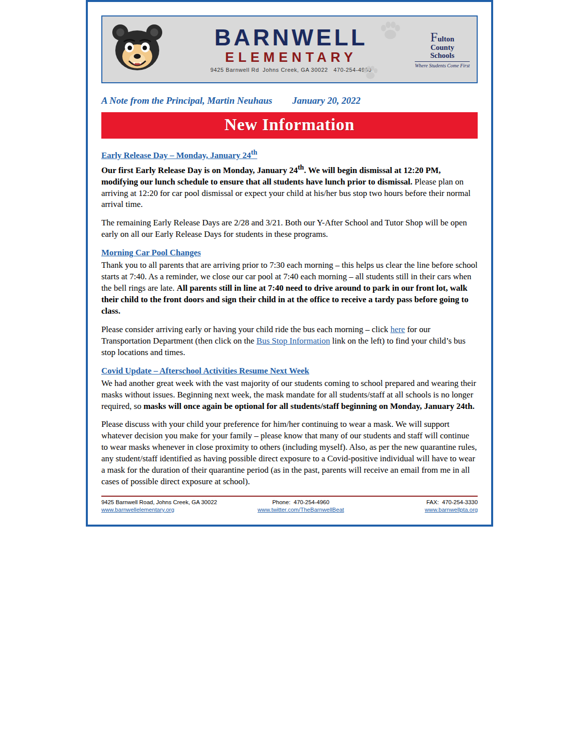BARNWELL
ELEMENTARY
9425 Barnwell Rd Johns Creek, GA 30022 470-254-4960
Fulton
County
Schools
Where Students Come First
A Note from the Principal, Martin Neuhaus
January 20, 2022
New Information
Early Release Day – Monday, January 24th
Our first Early Release Day is on Monday, January 24th. We will begin dismissal at 12:20 PM, modifying our lunch schedule to ensure that all students have lunch prior to dismissal. Please plan on arriving at 12:20 for car pool dismissal or expect your child at his/her bus stop two hours before their normal arrival time.
The remaining Early Release Days are 2/28 and 3/21. Both our Y-After School and Tutor Shop will be open early on all our Early Release Days for students in these programs.
Morning Car Pool Changes
Thank you to all parents that are arriving prior to 7:30 each morning – this helps us clear the line before school starts at 7:40. As a reminder, we close our car pool at 7:40 each morning – all students still in their cars when the bell rings are late. All parents still in line at 7:40 need to drive around to park in our front lot, walk their child to the front doors and sign their child in at the office to receive a tardy pass before going to class.
Please consider arriving early or having your child ride the bus each morning – click here for our Transportation Department (then click on the Bus Stop Information link on the left) to find your child’s bus stop locations and times.
Covid Update – Afterschool Activities Resume Next Week
We had another great week with the vast majority of our students coming to school prepared and wearing their masks without issues. Beginning next week, the mask mandate for all students/staff at all schools is no longer required, so masks will once again be optional for all students/staff beginning on Monday, January 24th.
Please discuss with your child your preference for him/her continuing to wear a mask. We will support whatever decision you make for your family – please know that many of our students and staff will continue to wear masks whenever in close proximity to others (including myself). Also, as per the new quarantine rules, any student/staff identified as having possible direct exposure to a Covid-positive individual will have to wear a mask for the duration of their quarantine period (as in the past, parents will receive an email from me in all cases of possible direct exposure at school).
9425 Barnwell Road, Johns Creek, GA 30022
Phone: 470-254-4960
FAX: 470-254-3330
www.barnwellelementary.org
www.twitter.com/TheBarnwellBeat
www.barnwellpta.org